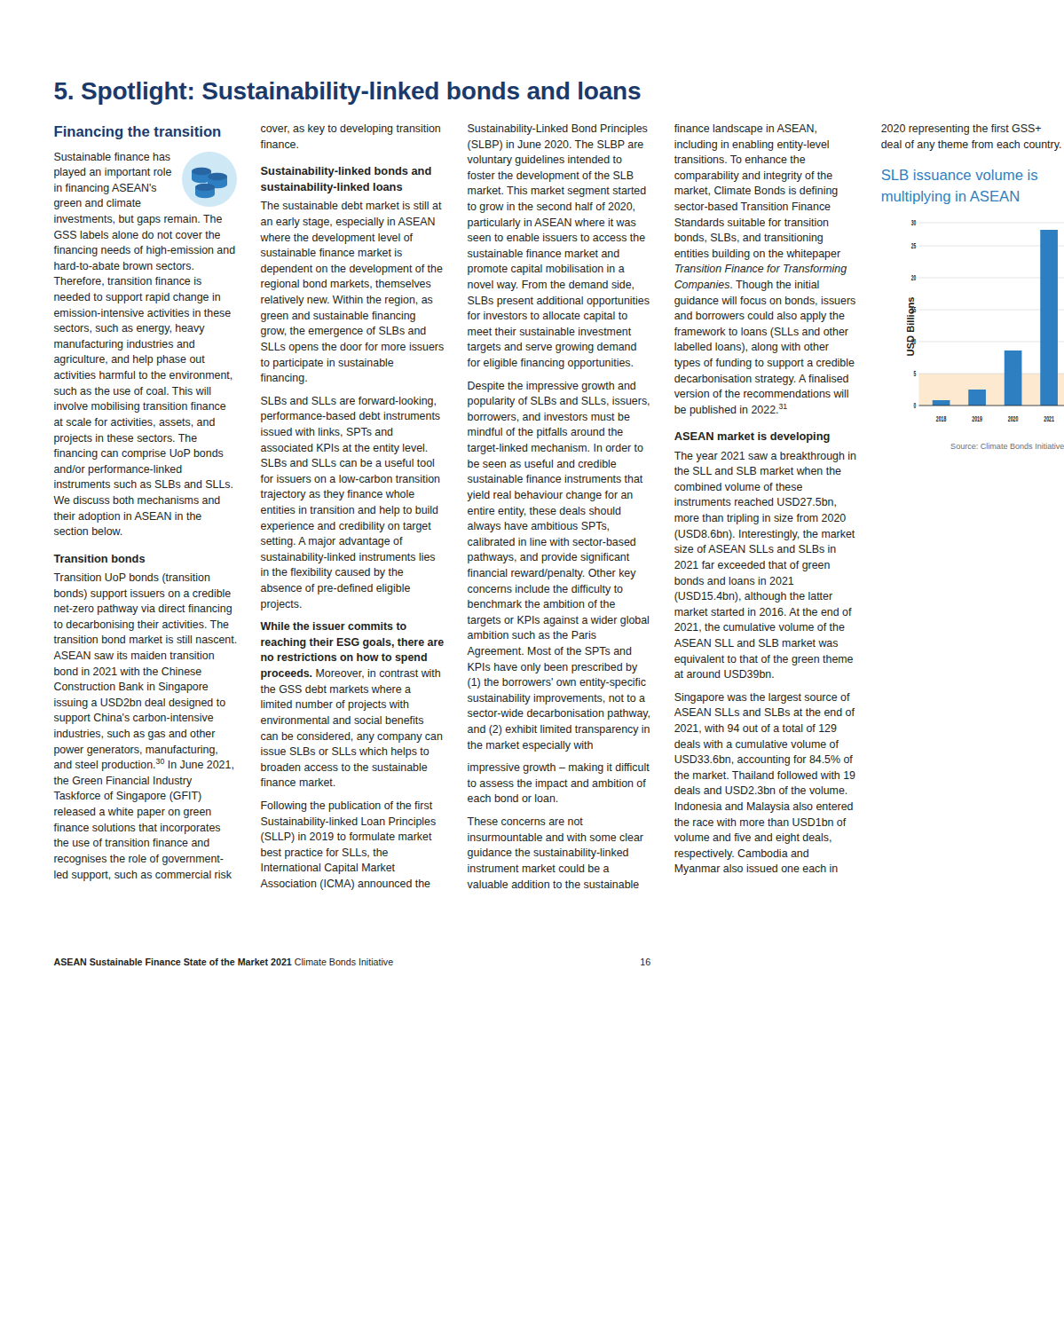5. Spotlight: Sustainability-linked bonds and loans
Financing the transition
Sustainable finance has played an important role in financing ASEAN's green and climate investments, but gaps remain. The GSS labels alone do not cover the financing needs of high-emission and hard-to-abate brown sectors. Therefore, transition finance is needed to support rapid change in emission-intensive activities in these sectors, such as energy, heavy manufacturing industries and agriculture, and help phase out activities harmful to the environment, such as the use of coal. This will involve mobilising transition finance at scale for activities, assets, and projects in these sectors. The financing can comprise UoP bonds and/or performance-linked instruments such as SLBs and SLLs. We discuss both mechanisms and their adoption in ASEAN in the section below.
Transition bonds
Transition UoP bonds (transition bonds) support issuers on a credible net-zero pathway via direct financing to decarbonising their activities. The transition bond market is still nascent. ASEAN saw its maiden transition bond in 2021 with the Chinese Construction Bank in Singapore issuing a USD2bn deal designed to support China's carbon-intensive industries, such as gas and other power generators, manufacturing, and steel production.30 In June 2021, the Green Financial Industry Taskforce of Singapore (GFIT) released a white paper on green finance solutions that incorporates the use of transition finance and recognises the role of government-led support, such as commercial risk cover, as key to developing transition finance.
Sustainability-linked bonds and sustainability-linked loans
The sustainable debt market is still at an early stage, especially in ASEAN where the development level of sustainable finance market is dependent on the development of the regional bond markets, themselves relatively new. Within the region, as green and sustainable financing grow, the emergence of SLBs and SLLs opens the door for more issuers to participate in sustainable financing.
SLBs and SLLs are forward-looking, performance-based debt instruments issued with links, SPTs and associated KPIs at the entity level. SLBs and SLLs can be a useful tool for issuers on a low-carbon transition trajectory as they finance whole entities in transition and help to build experience and credibility on target setting. A major advantage of sustainability-linked instruments lies in the flexibility caused by the absence of pre-defined eligible projects.
While the issuer commits to reaching their ESG goals, there are no restrictions on how to spend proceeds. Moreover, in contrast with the GSS debt markets where a limited number of projects with environmental and social benefits can be considered, any company can issue SLBs or SLLs which helps to broaden access to the sustainable finance market.
Following the publication of the first Sustainability-linked Loan Principles (SLLP) in 2019 to formulate market best practice for SLLs, the International Capital Market Association (ICMA) announced the Sustainability-Linked Bond Principles (SLBP) in June 2020. The SLBP are voluntary guidelines intended to foster the development of the SLB market. This market segment started to grow in the second half of 2020, particularly in ASEAN where it was seen to enable issuers to access the sustainable finance market and promote capital mobilisation in a novel way. From the demand side, SLBs present additional opportunities for investors to allocate capital to meet their sustainable investment targets and serve growing demand for eligible financing opportunities.
Despite the impressive growth and popularity of SLBs and SLLs, issuers, borrowers, and investors must be mindful of the pitfalls around the target-linked mechanism. In order to be seen as useful and credible sustainable finance instruments that yield real behaviour change for an entire entity, these deals should always have ambitious SPTs, calibrated in line with sector-based pathways, and provide significant financial reward/penalty. Other key concerns include the difficulty to benchmark the ambition of the targets or KPIs against a wider global ambition such as the Paris Agreement. Most of the SPTs and KPIs have only been prescribed by (1) the borrowers' own entity-specific sustainability improvements, not to a sector-wide decarbonisation pathway, and (2) exhibit limited transparency in the market especially with
impressive growth – making it difficult to assess the impact and ambition of each bond or loan.
These concerns are not insurmountable and with some clear guidance the sustainability-linked instrument market could be a valuable addition to the sustainable finance landscape in ASEAN, including in enabling entity-level transitions. To enhance the comparability and integrity of the market, Climate Bonds is defining sector-based Transition Finance Standards suitable for transition bonds, SLBs, and transitioning entities building on the whitepaper Transition Finance for Transforming Companies. Though the initial guidance will focus on bonds, issuers and borrowers could also apply the framework to loans (SLLs and other labelled loans), along with other types of funding to support a credible decarbonisation strategy. A finalised version of the recommendations will be published in 2022.31
ASEAN market is developing
The year 2021 saw a breakthrough in the SLL and SLB market when the combined volume of these instruments reached USD27.5bn, more than tripling in size from 2020 (USD8.6bn). Interestingly, the market size of ASEAN SLLs and SLBs in 2021 far exceeded that of green bonds and loans in 2021 (USD15.4bn), although the latter market started in 2016. At the end of 2021, the cumulative volume of the ASEAN SLL and SLB market was equivalent to that of the green theme at around USD39bn.
Singapore was the largest source of ASEAN SLLs and SLBs at the end of 2021, with 94 out of a total of 129 deals with a cumulative volume of USD33.6bn, accounting for 84.5% of the market. Thailand followed with 19 deals and USD2.3bn of the volume. Indonesia and Malaysia also entered the race with more than USD1bn of volume and five and eight deals, respectively. Cambodia and Myanmar also issued one each in 2020 representing the first GSS+ deal of any theme from each country.
SLB issuance volume is multiplying in ASEAN
USD Billions
0 5 10 15 20 25 30 2018 2019 2020 2021
Source: Climate Bonds Initiative
ASEAN Sustainable Finance State of the Market 2021 Climate Bonds Initiative
16